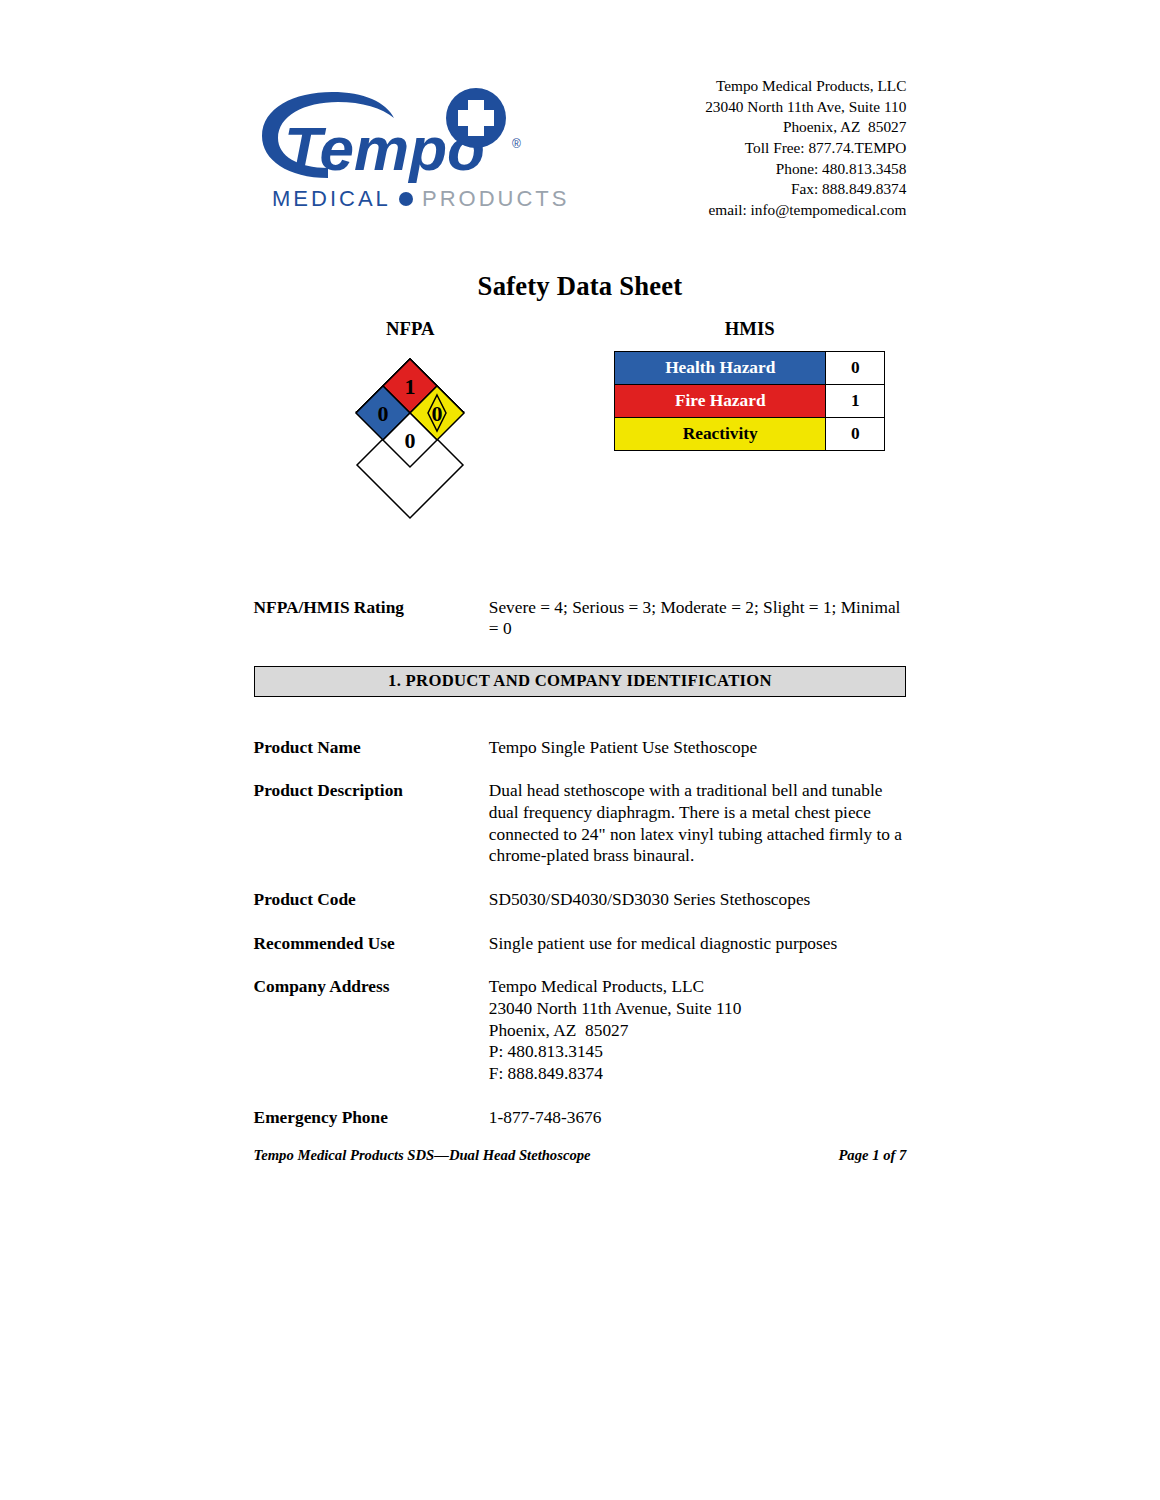Tempo ® MEDICAL PRODUCTS
Tempo Medical Products, LLC
23040 North 11th Ave, Suite 110
Phoenix, AZ 85027
Toll Free: 877.74.TEMPO
Phone: 480.813.3458
Fax: 888.849.8374
email: info@tempomedical.com
Safety Data Sheet
NFPA
1 0 0 0
HMIS
| Health Hazard | 0 |
| Fire Hazard | 1 |
| Reactivity | 0 |
NFPA/HMIS Rating
Severe = 4; Serious = 3; Moderate = 2; Slight = 1; Minimal = 0
1. PRODUCT AND COMPANY IDENTIFICATION
Product Name
Tempo Single Patient Use Stethoscope
Product Description
Dual head stethoscope with a traditional bell and tunable dual frequency diaphragm. There is a metal chest piece connected to 24" non latex vinyl tubing attached firmly to a chrome-plated brass binaural.
Product Code
SD5030/SD4030/SD3030 Series Stethoscopes
Recommended Use
Single patient use for medical diagnostic purposes
Company Address
Tempo Medical Products, LLC 23040 North 11th Avenue, Suite 110 Phoenix, AZ 85027 P: 480.813.3145 F: 888.849.8374
Emergency Phone
1-877-748-3676
Tempo Medical Products SDS—Dual Head Stethoscope
Page 1 of 7